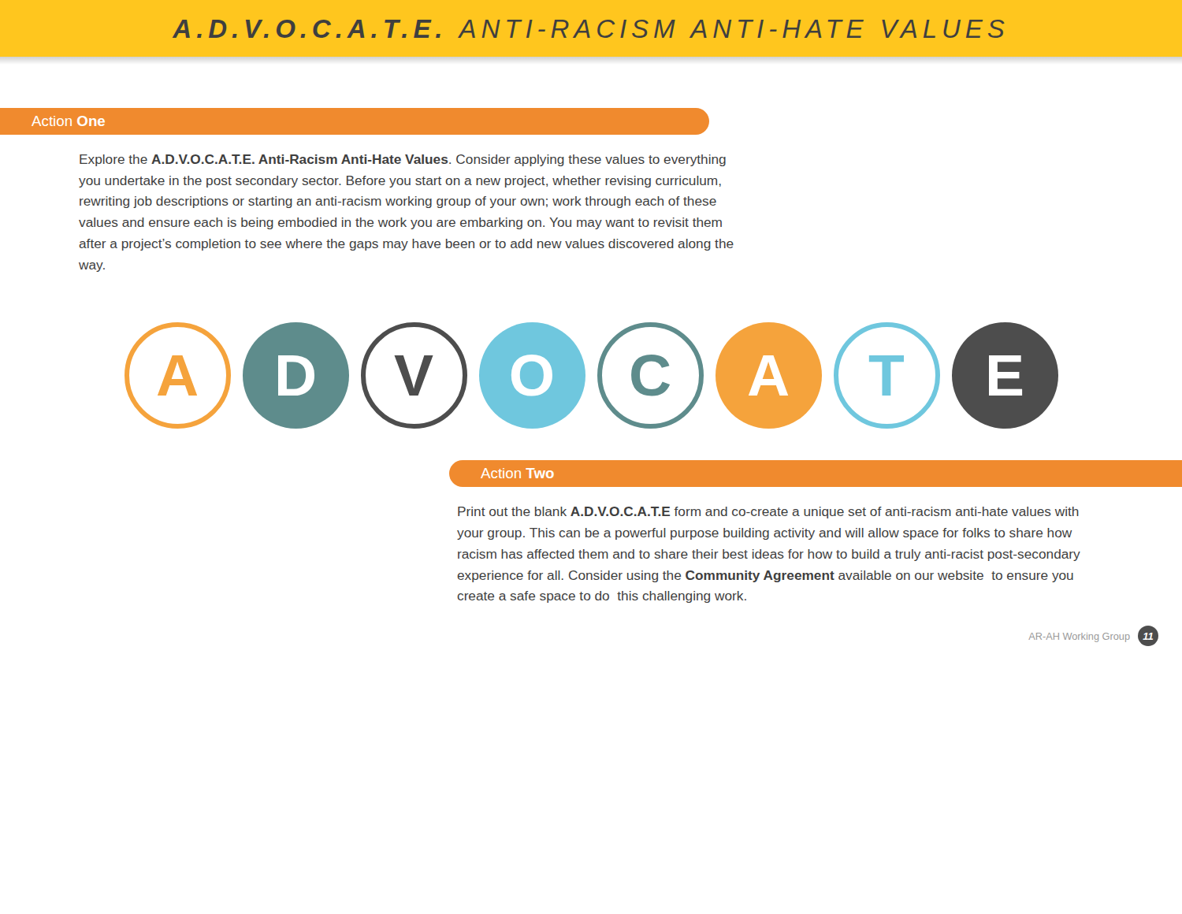A.D.V.O.C.A.T.E. ANTI-RACISM ANTI-HATE VALUES
Action One
Explore the A.D.V.O.C.A.T.E. Anti-Racism Anti-Hate Values. Consider applying these values to everything you undertake in the post secondary sector. Before you start on a new project, whether revising curriculum, rewriting job descriptions or starting an anti-racism working group of your own; work through each of these values and ensure each is being embodied in the work you are embarking on. You may want to revisit them after a project’s completion to see where the gaps may have been or to add new values discovered along the way.
A
D
V
O
C
A
T
E
Action Two
Print out the blank A.D.V.O.C.A.T.E form and co-create a unique set of anti-racism anti-hate values with your group. This can be a powerful purpose building activity and will allow space for folks to share how racism has affected them and to share their best ideas for how to build a truly anti-racist post-secondary experience for all. Consider using the Community Agreement available on our website to ensure you create a safe space to do this challenging work.
AR-AH Working Group 11